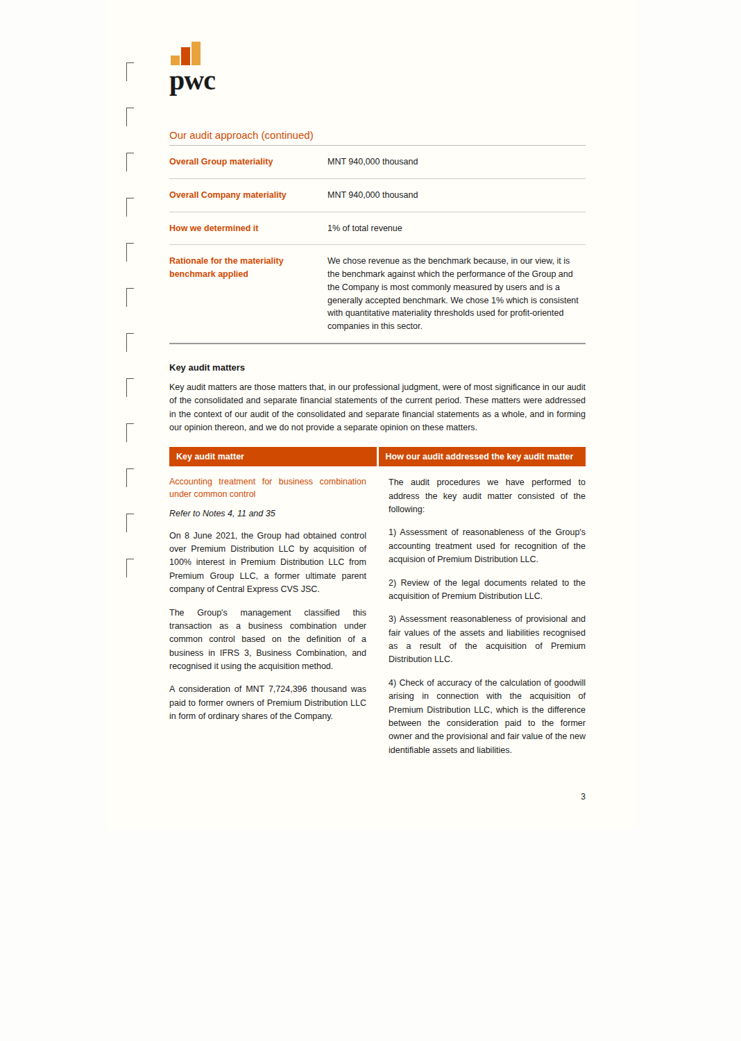pwc
Our audit approach (continued)
| Overall Group materiality | MNT 940,000 thousand |
| Overall Company materiality | MNT 940,000 thousand |
| How we determined it | 1% of total revenue |
| Rationale for the materiality benchmark applied | We chose revenue as the benchmark because, in our view, it is the benchmark against which the performance of the Group and the Company is most commonly measured by users and is a generally accepted benchmark. We chose 1% which is consistent with quantitative materiality thresholds used for profit-oriented companies in this sector. |
Key audit matters
Key audit matters are those matters that, in our professional judgment, were of most significance in our audit of the consolidated and separate financial statements of the current period. These matters were addressed in the context of our audit of the consolidated and separate financial statements as a whole, and in forming our opinion thereon, and we do not provide a separate opinion on these matters.
| Key audit matter | How our audit addressed the key audit matter |
| --- | --- |
| Accounting treatment for business combination under common control Refer to Notes 4, 11 and 35 On 8 June 2021, the Group had obtained control over Premium Distribution LLC by acquisition of 100% interest in Premium Distribution LLC from Premium Group LLC, a former ultimate parent company of Central Express CVS JSC. The Group's management classified this transaction as a business combination under common control based on the definition of a business in IFRS 3, Business Combination, and recognised it using the acquisition method. A consideration of MNT 7,724,396 thousand was paid to former owners of Premium Distribution LLC in form of ordinary shares of the Company. | The audit procedures we have performed to address the key audit matter consisted of the following: 1) Assessment of reasonableness of the Group's accounting treatment used for recognition of the acquision of Premium Distribution LLC. 2) Review of the legal documents related to the acquisition of Premium Distribution LLC. 3) Assessment reasonableness of provisional and fair values of the assets and liabilities recognised as a result of the acquisition of Premium Distribution LLC. 4) Check of accuracy of the calculation of goodwill arising in connection with the acquisition of Premium Distribution LLC, which is the difference between the consideration paid to the former owner and the provisional and fair value of the new identifiable assets and liabilities. |
3